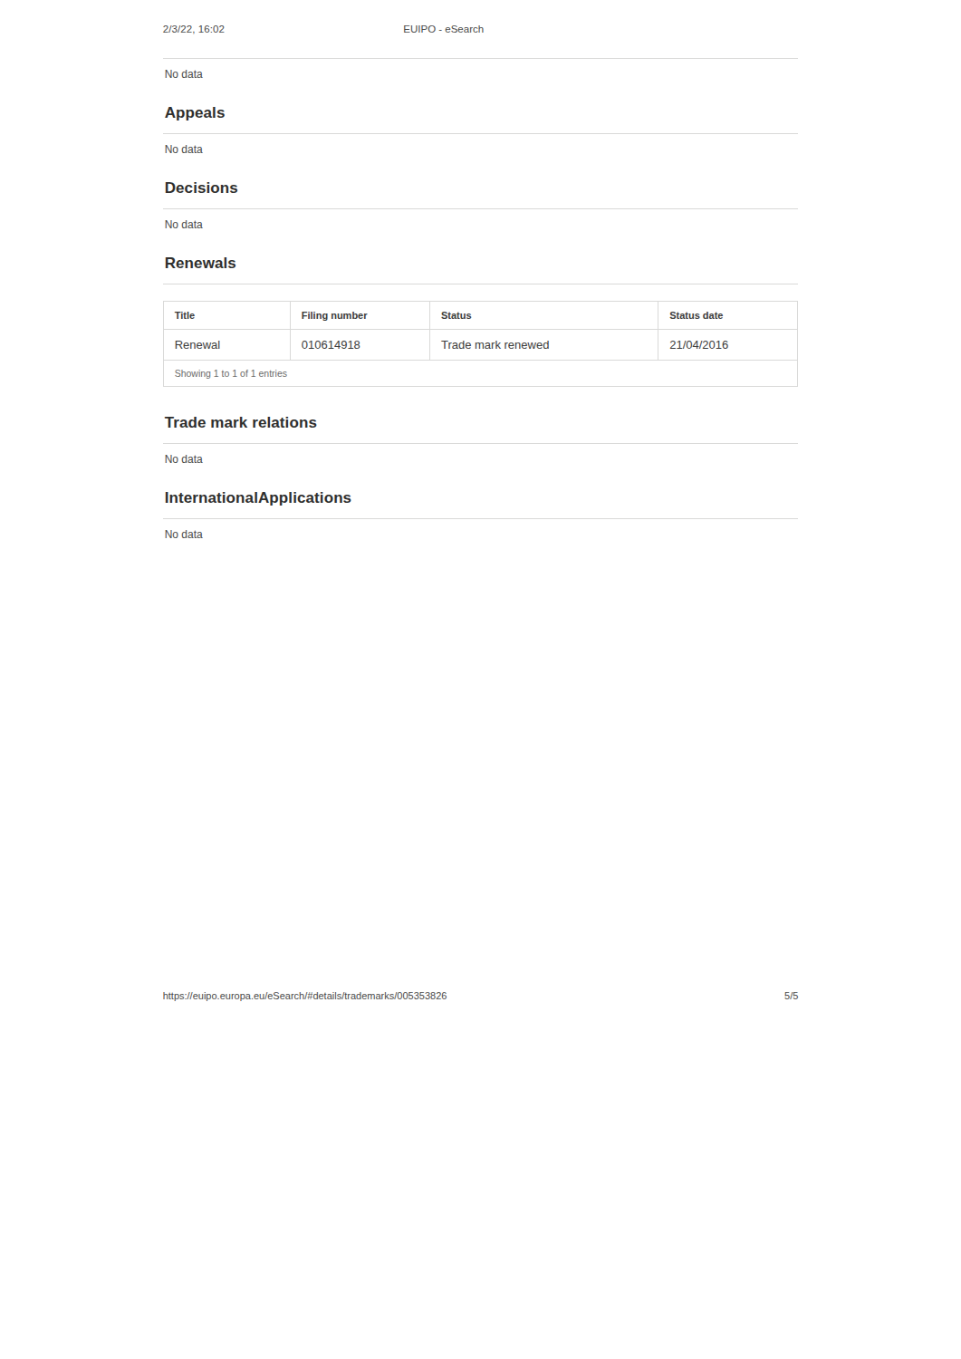2/3/22, 16:02 EUIPO - eSearch
No data
Appeals
No data
Decisions
No data
Renewals
| Title | Filing number | Status | Status date |
| --- | --- | --- | --- |
| Renewal | 010614918 | Trade mark renewed | 21/04/2016 |
Showing 1 to 1 of 1 entries
Trade mark relations
No data
InternationalApplications
No data
https://euipo.europa.eu/eSearch/#details/trademarks/005353826 5/5